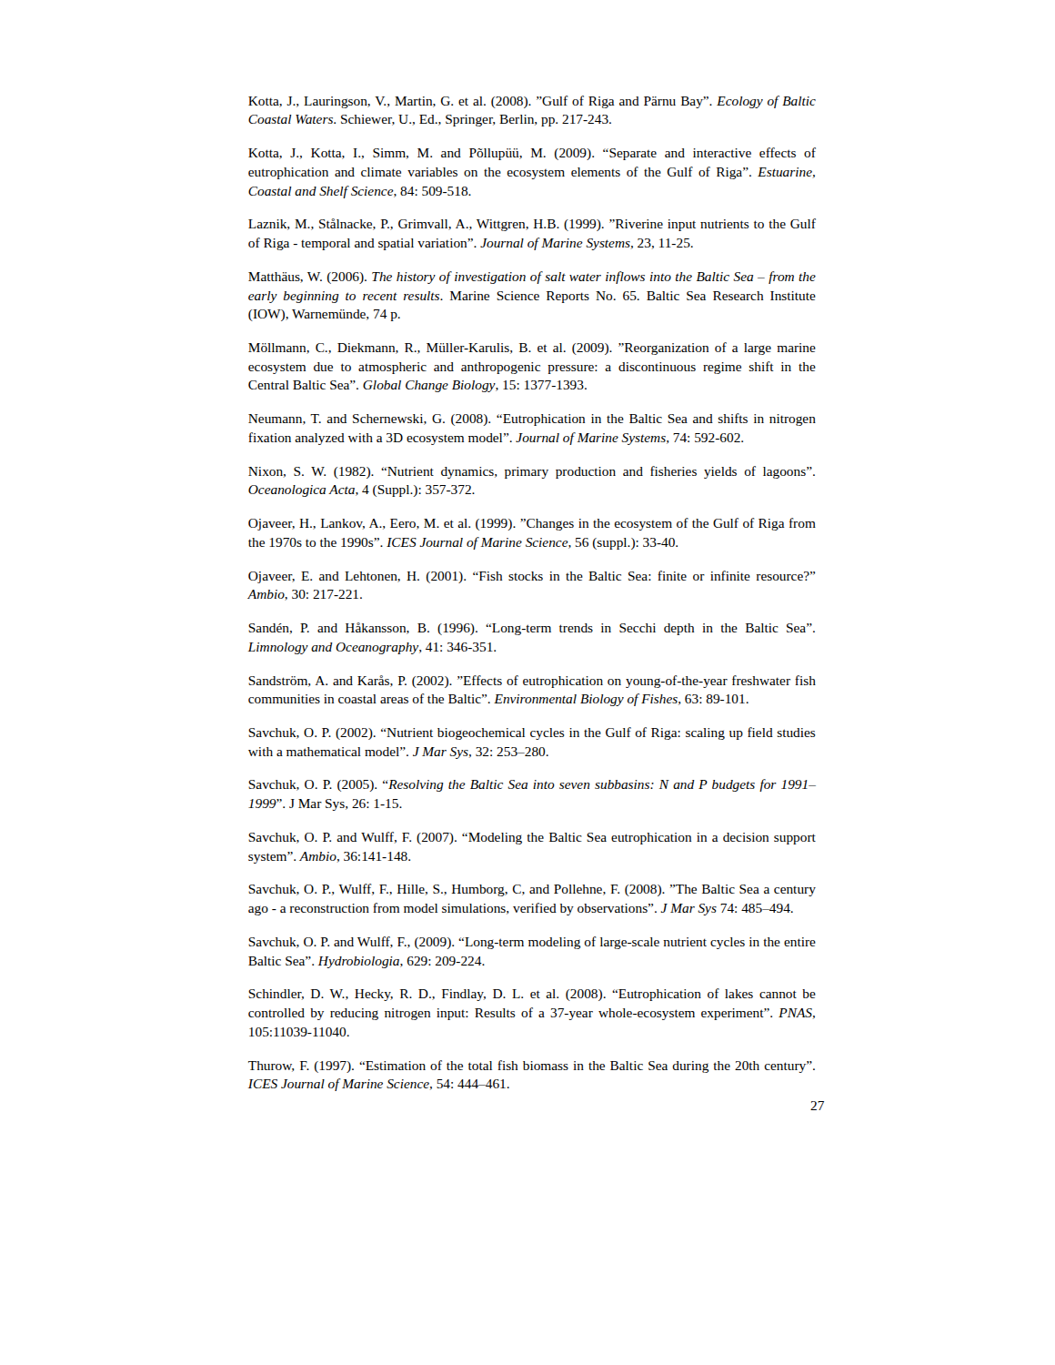Kotta, J., Lauringson, V., Martin, G. et al. (2008). ”Gulf of Riga and Pärnu Bay”. Ecology of Baltic Coastal Waters. Schiewer, U., Ed., Springer, Berlin, pp. 217-243.
Kotta, J., Kotta, I., Simm, M. and Põllupüü, M. (2009). “Separate and interactive effects of eutrophication and climate variables on the ecosystem elements of the Gulf of Riga”. Estuarine, Coastal and Shelf Science, 84: 509-518.
Laznik, M., Stålnacke, P., Grimvall, A., Wittgren, H.B. (1999). ”Riverine input nutrients to the Gulf of Riga - temporal and spatial variation”. Journal of Marine Systems, 23, 11-25.
Matthäus, W. (2006). The history of investigation of salt water inflows into the Baltic Sea – from the early beginning to recent results. Marine Science Reports No. 65. Baltic Sea Research Institute (IOW), Warnemünde, 74 p.
Möllmann, C., Diekmann, R., Müller-Karulis, B. et al. (2009). ”Reorganization of a large marine ecosystem due to atmospheric and anthropogenic pressure: a discontinuous regime shift in the Central Baltic Sea”. Global Change Biology, 15: 1377-1393.
Neumann, T. and Schernewski, G. (2008). “Eutrophication in the Baltic Sea and shifts in nitrogen fixation analyzed with a 3D ecosystem model”. Journal of Marine Systems, 74: 592-602.
Nixon, S. W. (1982). “Nutrient dynamics, primary production and fisheries yields of lagoons”. Oceanologica Acta, 4 (Suppl.): 357-372.
Ojaveer, H., Lankov, A., Eero, M. et al. (1999). ”Changes in the ecosystem of the Gulf of Riga from the 1970s to the 1990s”. ICES Journal of Marine Science, 56 (suppl.): 33-40.
Ojaveer, E. and Lehtonen, H. (2001). “Fish stocks in the Baltic Sea: finite or infinite resource?” Ambio, 30: 217-221.
Sandén, P. and Håkansson, B. (1996). “Long-term trends in Secchi depth in the Baltic Sea”. Limnology and Oceanography, 41: 346-351.
Sandström, A. and Karås, P. (2002). ”Effects of eutrophication on young-of-the-year freshwater fish communities in coastal areas of the Baltic”. Environmental Biology of Fishes, 63: 89-101.
Savchuk, O. P. (2002). “Nutrient biogeochemical cycles in the Gulf of Riga: scaling up field studies with a mathematical model”. J Mar Sys, 32: 253–280.
Savchuk, O. P. (2005). “Resolving the Baltic Sea into seven subbasins: N and P budgets for 1991–1999”. J Mar Sys, 26: 1-15.
Savchuk, O. P. and Wulff, F. (2007). “Modeling the Baltic Sea eutrophication in a decision support system”. Ambio, 36:141-148.
Savchuk, O. P., Wulff, F., Hille, S., Humborg, C, and Pollehne, F. (2008). ”The Baltic Sea a century ago - a reconstruction from model simulations, verified by observations”. J Mar Sys 74: 485–494.
Savchuk, O. P. and Wulff, F., (2009). “Long-term modeling of large-scale nutrient cycles in the entire Baltic Sea”. Hydrobiologia, 629: 209-224.
Schindler, D. W., Hecky, R. D., Findlay, D. L. et al. (2008). “Eutrophication of lakes cannot be controlled by reducing nitrogen input: Results of a 37-year whole-ecosystem experiment”. PNAS, 105:11039-11040.
Thurow, F. (1997). “Estimation of the total fish biomass in the Baltic Sea during the 20th century”. ICES Journal of Marine Science, 54: 444–461.
27